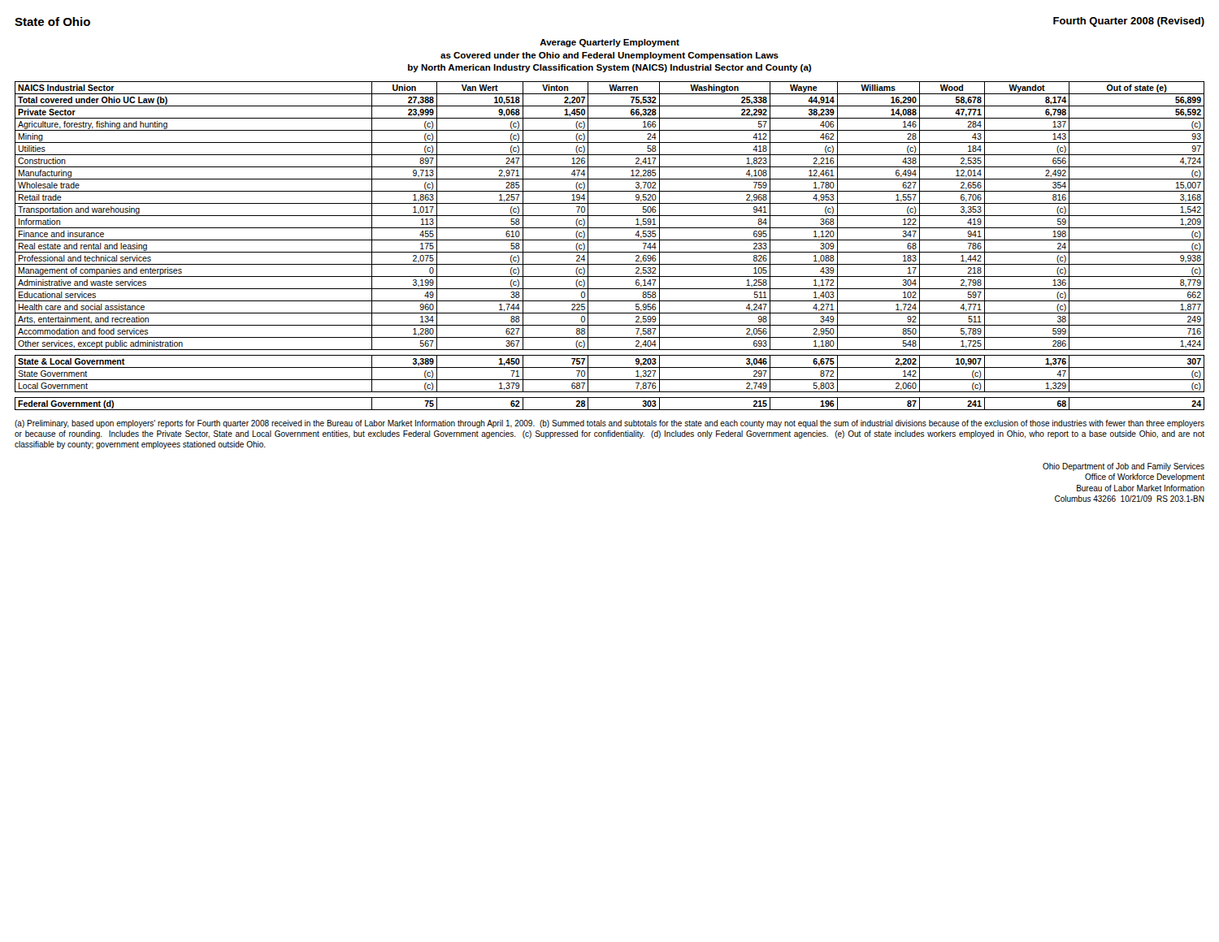State of Ohio Fourth Quarter 2008 (Revised)
Average Quarterly Employment
as Covered under the Ohio and Federal Unemployment Compensation Laws
by North American Industry Classification System (NAICS) Industrial Sector and County (a)
| NAICS Industrial Sector | Union | Van Wert | Vinton | Warren | Washington | Wayne | Williams | Wood | Wyandot | Out of state (e) |
| --- | --- | --- | --- | --- | --- | --- | --- | --- | --- | --- |
| Total covered under Ohio UC Law (b) | 27,388 | 10,518 | 2,207 | 75,532 | 25,338 | 44,914 | 16,290 | 58,678 | 8,174 | 56,899 |
| Private Sector | 23,999 | 9,068 | 1,450 | 66,328 | 22,292 | 38,239 | 14,088 | 47,771 | 6,798 | 56,592 |
| Agriculture, forestry, fishing and hunting | (c) | (c) | (c) | 166 | 57 | 406 | 146 | 284 | 137 | (c) |
| Mining | (c) | (c) | (c) | 24 | 412 | 462 | 28 | 43 | 143 | 93 |
| Utilities | (c) | (c) | (c) | 58 | 418 | (c) | (c) | 184 | (c) | 97 |
| Construction | 897 | 247 | 126 | 2,417 | 1,823 | 2,216 | 438 | 2,535 | 656 | 4,724 |
| Manufacturing | 9,713 | 2,971 | 474 | 12,285 | 4,108 | 12,461 | 6,494 | 12,014 | 2,492 | (c) |
| Wholesale trade | (c) | 285 | (c) | 3,702 | 759 | 1,780 | 627 | 2,656 | 354 | 15,007 |
| Retail trade | 1,863 | 1,257 | 194 | 9,520 | 2,968 | 4,953 | 1,557 | 6,706 | 816 | 3,168 |
| Transportation and warehousing | 1,017 | (c) | 70 | 506 | 941 | (c) | (c) | 3,353 | (c) | 1,542 |
| Information | 113 | 58 | (c) | 1,591 | 84 | 368 | 122 | 419 | 59 | 1,209 |
| Finance and insurance | 455 | 610 | (c) | 4,535 | 695 | 1,120 | 347 | 941 | 198 | (c) |
| Real estate and rental and leasing | 175 | 58 | (c) | 744 | 233 | 309 | 68 | 786 | 24 | (c) |
| Professional and technical services | 2,075 | (c) | 24 | 2,696 | 826 | 1,088 | 183 | 1,442 | (c) | 9,938 |
| Management of companies and enterprises | 0 | (c) | (c) | 2,532 | 105 | 439 | 17 | 218 | (c) | (c) |
| Administrative and waste services | 3,199 | (c) | (c) | 6,147 | 1,258 | 1,172 | 304 | 2,798 | 136 | 8,779 |
| Educational services | 49 | 38 | 0 | 858 | 511 | 1,403 | 102 | 597 | (c) | 662 |
| Health care and social assistance | 960 | 1,744 | 225 | 5,956 | 4,247 | 4,271 | 1,724 | 4,771 | (c) | 1,877 |
| Arts, entertainment, and recreation | 134 | 88 | 0 | 2,599 | 98 | 349 | 92 | 511 | 38 | 249 |
| Accommodation and food services | 1,280 | 627 | 88 | 7,587 | 2,056 | 2,950 | 850 | 5,789 | 599 | 716 |
| Other services, except public administration | 567 | 367 | (c) | 2,404 | 693 | 1,180 | 548 | 1,725 | 286 | 1,424 |
| State & Local Government | 3,389 | 1,450 | 757 | 9,203 | 3,046 | 6,675 | 2,202 | 10,907 | 1,376 | 307 |
| State Government | (c) | 71 | 70 | 1,327 | 297 | 872 | 142 | (c) | 47 | (c) |
| Local Government | (c) | 1,379 | 687 | 7,876 | 2,749 | 5,803 | 2,060 | (c) | 1,329 | (c) |
| Federal Government (d) | 75 | 62 | 28 | 303 | 215 | 196 | 87 | 241 | 68 | 24 |
(a) Preliminary, based upon employers' reports for Fourth quarter 2008 received in the Bureau of Labor Market Information through April 1, 2009. (b) Summed totals and subtotals for the state and each county may not equal the sum of industrial divisions because of the exclusion of those industries with fewer than three employers or because of rounding. Includes the Private Sector, State and Local Government entities, but excludes Federal Government agencies. (c) Suppressed for confidentiality. (d) Includes only Federal Government agencies. (e) Out of state includes workers employed in Ohio, who report to a base outside Ohio, and are not classifiable by county; government employees stationed outside Ohio.
Ohio Department of Job and Family Services
Office of Workforce Development
Bureau of Labor Market Information
Columbus 43266 10/21/09 RS 203.1-BN